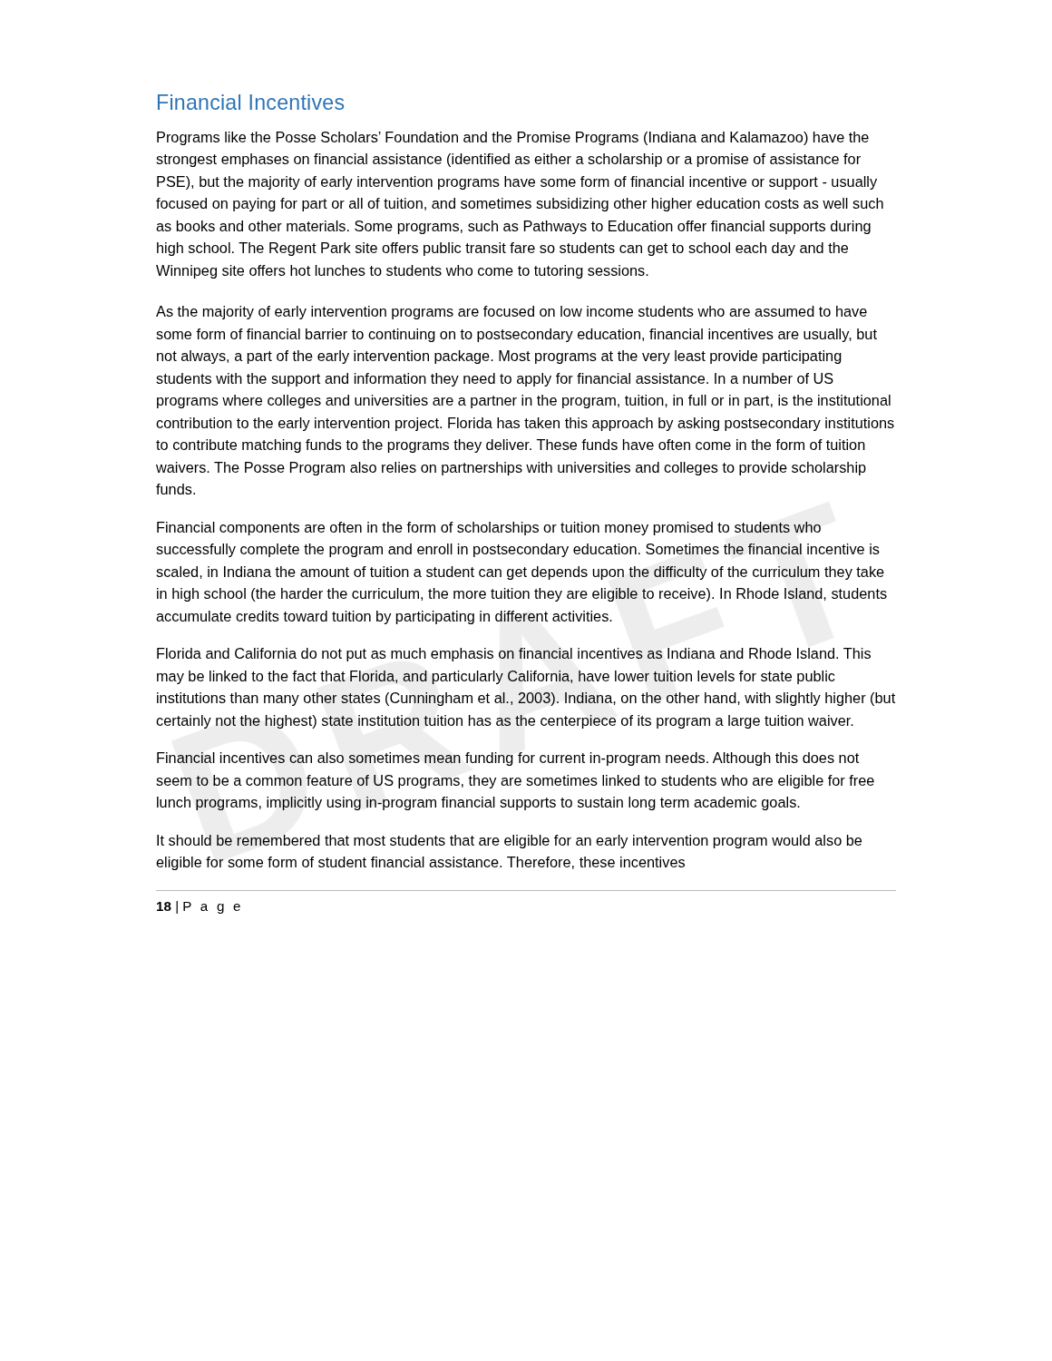DRAFT
Financial Incentives
Programs like the Posse Scholars’ Foundation and the Promise Programs (Indiana and Kalamazoo) have the strongest emphases on financial assistance (identified as either a scholarship or a promise of assistance for PSE), but the majority of early intervention programs have some form of financial incentive or support - usually focused on paying for part or all of tuition, and sometimes subsidizing other higher education costs as well such as books and other materials. Some programs, such as Pathways to Education offer financial supports during high school. The Regent Park site offers public transit fare so students can get to school each day and the Winnipeg site offers hot lunches to students who come to tutoring sessions.
As the majority of early intervention programs are focused on low income students who are assumed to have some form of financial barrier to continuing on to postsecondary education, financial incentives are usually, but not always, a part of the early intervention package. Most programs at the very least provide participating students with the support and information they need to apply for financial assistance. In a number of US programs where colleges and universities are a partner in the program, tuition, in full or in part, is the institutional contribution to the early intervention project. Florida has taken this approach by asking postsecondary institutions to contribute matching funds to the programs they deliver. These funds have often come in the form of tuition waivers. The Posse Program also relies on partnerships with universities and colleges to provide scholarship funds.
Financial components are often in the form of scholarships or tuition money promised to students who successfully complete the program and enroll in postsecondary education. Sometimes the financial incentive is scaled, in Indiana the amount of tuition a student can get depends upon the difficulty of the curriculum they take in high school (the harder the curriculum, the more tuition they are eligible to receive). In Rhode Island, students accumulate credits toward tuition by participating in different activities.
Florida and California do not put as much emphasis on financial incentives as Indiana and Rhode Island. This may be linked to the fact that Florida, and particularly California, have lower tuition levels for state public institutions than many other states (Cunningham et al., 2003). Indiana, on the other hand, with slightly higher (but certainly not the highest) state institution tuition has as the centerpiece of its program a large tuition waiver.
Financial incentives can also sometimes mean funding for current in-program needs. Although this does not seem to be a common feature of US programs, they are sometimes linked to students who are eligible for free lunch programs, implicitly using in-program financial supports to sustain long term academic goals.
It should be remembered that most students that are eligible for an early intervention program would also be eligible for some form of student financial assistance. Therefore, these incentives
18 | P a g e